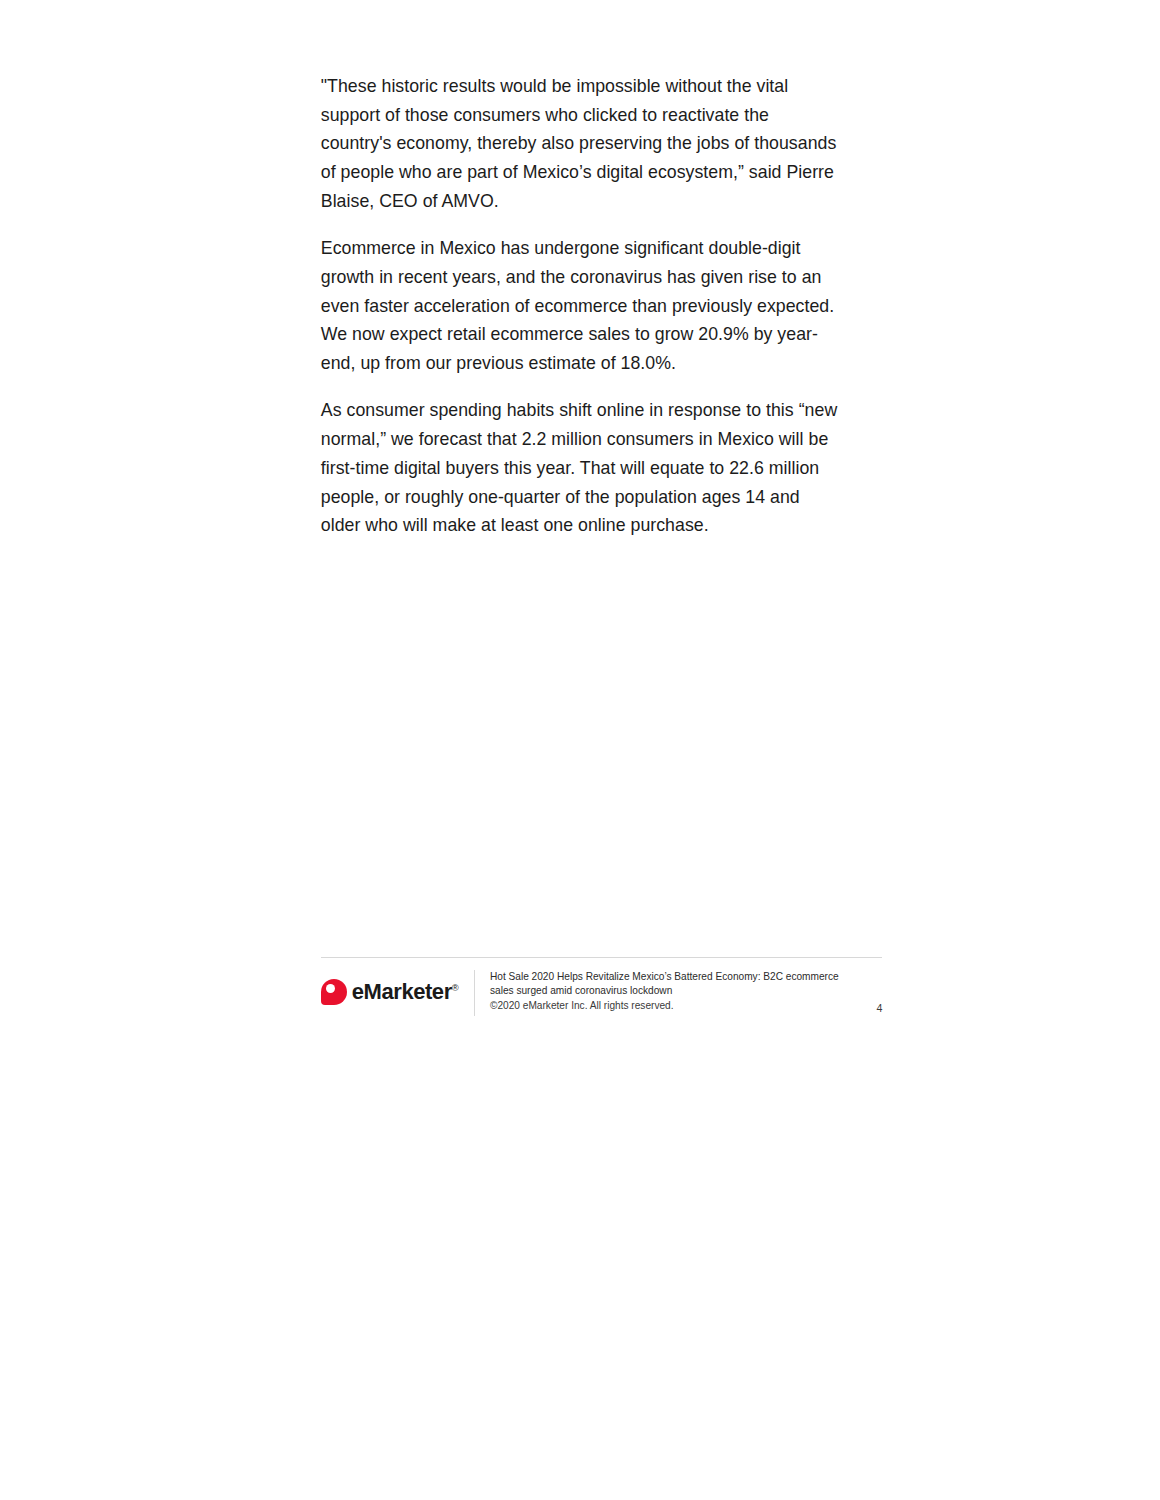"These historic results would be impossible without the vital support of those consumers who clicked to reactivate the country's economy, thereby also preserving the jobs of thousands of people who are part of Mexico’s digital ecosystem,” said Pierre Blaise, CEO of AMVO.
Ecommerce in Mexico has undergone significant double-digit growth in recent years, and the coronavirus has given rise to an even faster acceleration of ecommerce than previously expected. We now expect retail ecommerce sales to grow 20.9% by year-end, up from our previous estimate of 18.0%.
As consumer spending habits shift online in response to this “new normal,” we forecast that 2.2 million consumers in Mexico will be first-time digital buyers this year. That will equate to 22.6 million people, or roughly one-quarter of the population ages 14 and older who will make at least one online purchase.
eMarketer®
Hot Sale 2020 Helps Revitalize Mexico’s Battered Economy: B2C ecommerce sales surged amid coronavirus lockdown ©2020 eMarketer Inc. All rights reserved.
4